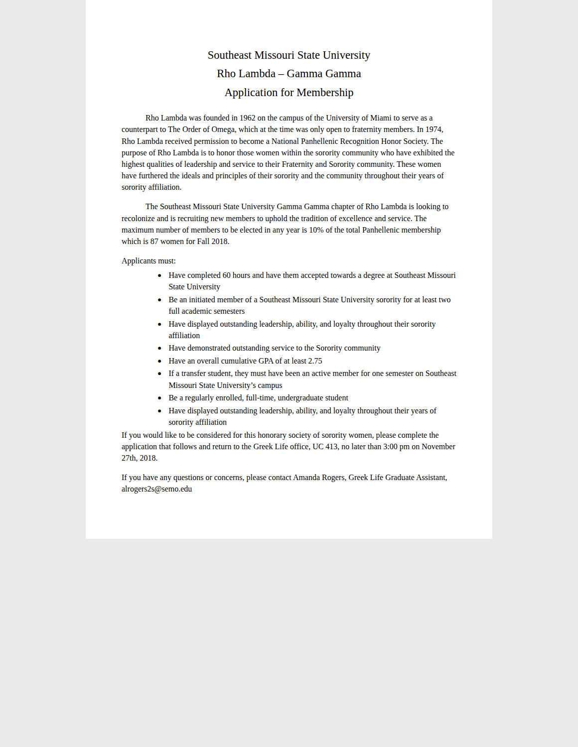Southeast Missouri State University
Rho Lambda – Gamma Gamma
Application for Membership
Rho Lambda was founded in 1962 on the campus of the University of Miami to serve as a counterpart to The Order of Omega, which at the time was only open to fraternity members. In 1974, Rho Lambda received permission to become a National Panhellenic Recognition Honor Society. The purpose of Rho Lambda is to honor those women within the sorority community who have exhibited the highest qualities of leadership and service to their Fraternity and Sorority community. These women have furthered the ideals and principles of their sorority and the community throughout their years of sorority affiliation.
The Southeast Missouri State University Gamma Gamma chapter of Rho Lambda is looking to recolonize and is recruiting new members to uphold the tradition of excellence and service. The maximum number of members to be elected in any year is 10% of the total Panhellenic membership which is 87 women for Fall 2018.
Applicants must:
Have completed 60 hours and have them accepted towards a degree at Southeast Missouri State University
Be an initiated member of a Southeast Missouri State University sorority for at least two full academic semesters
Have displayed outstanding leadership, ability, and loyalty throughout their sorority affiliation
Have demonstrated outstanding service to the Sorority community
Have an overall cumulative GPA of at least 2.75
If a transfer student, they must have been an active member for one semester on Southeast Missouri State University’s campus
Be a regularly enrolled, full-time, undergraduate student
Have displayed outstanding leadership, ability, and loyalty throughout their years of sorority affiliation
If you would like to be considered for this honorary society of sorority women, please complete the application that follows and return to the Greek Life office, UC 413, no later than 3:00 pm on November 27th, 2018.
If you have any questions or concerns, please contact Amanda Rogers, Greek Life Graduate Assistant, alrogers2s@semo.edu